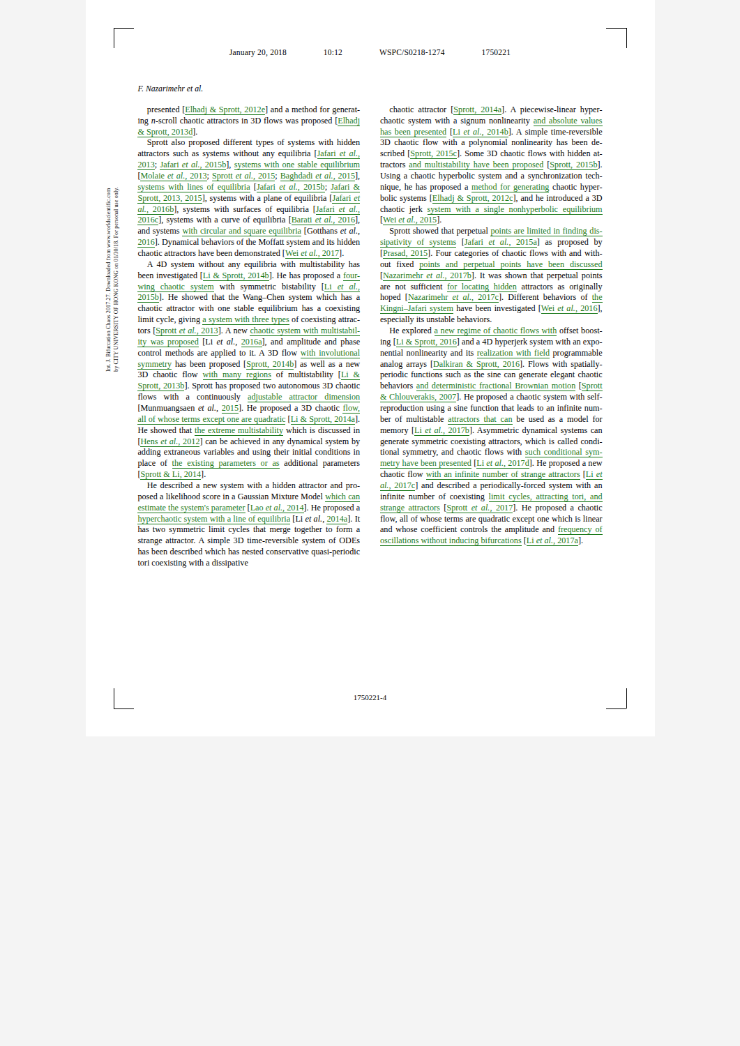January 20, 2018 10:12 WSPC/S0218-1274 1750221
Int. J. Bifurcation Chaos 2017.27. Downloaded from www.worldscientific.com
by CITY UNIVERSITY OF HONG KONG on 01/30/18. For personal use only.
F. Nazarimehr et al.
presented [Elhadj & Sprott, 2012e] and a method for generating n-scroll chaotic attractors in 3D flows was proposed [Elhadj & Sprott, 2013d].
Sprott also proposed different types of systems with hidden attractors such as systems without any equilibria [Jafari et al., 2013; Jafari et al., 2015b], systems with one stable equilibrium [Molaie et al., 2013; Sprott et al., 2015; Baghdadi et al., 2015], systems with lines of equilibria [Jafari et al., 2015b; Jafari & Sprott, 2013, 2015], systems with a plane of equilibria [Jafari et al., 2016b], systems with surfaces of equilibria [Jafari et al., 2016c], systems with a curve of equilibria [Barati et al., 2016], and systems with circular and square equilibria [Gotthans et al., 2016]. Dynamical behaviors of the Moffatt system and its hidden chaotic attractors have been demonstrated [Wei et al., 2017].
A 4D system without any equilibria with multistability has been investigated [Li & Sprott, 2014b]. He has proposed a four-wing chaotic system with symmetric bistability [Li et al., 2015b]. He showed that the Wang–Chen system which has a chaotic attractor with one stable equilibrium has a coexisting limit cycle, giving a system with three types of coexisting attractors [Sprott et al., 2013]. A new chaotic system with multistability was proposed [Li et al., 2016a], and amplitude and phase control methods are applied to it. A 3D flow with involutional symmetry has been proposed [Sprott, 2014b] as well as a new 3D chaotic flow with many regions of multistability [Li & Sprott, 2013b]. Sprott has proposed two autonomous 3D chaotic flows with a continuously adjustable attractor dimension [Munmuangsaen et al., 2015]. He proposed a 3D chaotic flow, all of whose terms except one are quadratic [Li & Sprott, 2014a]. He showed that the extreme multistability which is discussed in [Hens et al., 2012] can be achieved in any dynamical system by adding extraneous variables and using their initial conditions in place of the existing parameters or as additional parameters [Sprott & Li, 2014].
He described a new system with a hidden attractor and proposed a likelihood score in a Gaussian Mixture Model which can estimate the system's parameter [Lao et al., 2014]. He proposed a hyperchaotic system with a line of equilibria [Li et al., 2014a]. It has two symmetric limit cycles that merge together to form a strange attractor. A simple 3D time-reversible system of ODEs has been described which has nested conservative quasi-periodic tori coexisting with a dissipative
chaotic attractor [Sprott, 2014a]. A piecewise-linear hyperchaotic system with a signum nonlinearity and absolute values has been presented [Li et al., 2014b]. A simple time-reversible 3D chaotic flow with a polynomial nonlinearity has been described [Sprott, 2015c]. Some 3D chaotic flows with hidden attractors and multistability have been proposed [Sprott, 2015b]. Using a chaotic hyperbolic system and a synchronization technique, he has proposed a method for generating chaotic hyperbolic systems [Elhadj & Sprott, 2012c], and he introduced a 3D chaotic jerk system with a single nonhyperbolic equilibrium [Wei et al., 2015].
Sprott showed that perpetual points are limited in finding dissipativity of systems [Jafari et al., 2015a] as proposed by [Prasad, 2015]. Four categories of chaotic flows with and without fixed points and perpetual points have been discussed [Nazarimehr et al., 2017b]. It was shown that perpetual points are not sufficient for locating hidden attractors as originally hoped [Nazarimehr et al., 2017c]. Different behaviors of the Kingni–Jafari system have been investigated [Wei et al., 2016], especially its unstable behaviors.
He explored a new regime of chaotic flows with offset boosting [Li & Sprott, 2016] and a 4D hyperjerk system with an exponential nonlinearity and its realization with field programmable analog arrays [Dalkiran & Sprott, 2016]. Flows with spatially-periodic functions such as the sine can generate elegant chaotic behaviors and deterministic fractional Brownian motion [Sprott & Chlouverakis, 2007]. He proposed a chaotic system with self-reproduction using a sine function that leads to an infinite number of multistable attractors that can be used as a model for memory [Li et al., 2017b]. Asymmetric dynamical systems can generate symmetric coexisting attractors, which is called conditional symmetry, and chaotic flows with such conditional symmetry have been presented [Li et al., 2017d]. He proposed a new chaotic flow with an infinite number of strange attractors [Li et al., 2017c] and described a periodically-forced system with an infinite number of coexisting limit cycles, attracting tori, and strange attractors [Sprott et al., 2017]. He proposed a chaotic flow, all of whose terms are quadratic except one which is linear and whose coefficient controls the amplitude and frequency of oscillations without inducing bifurcations [Li et al., 2017a].
1750221-4